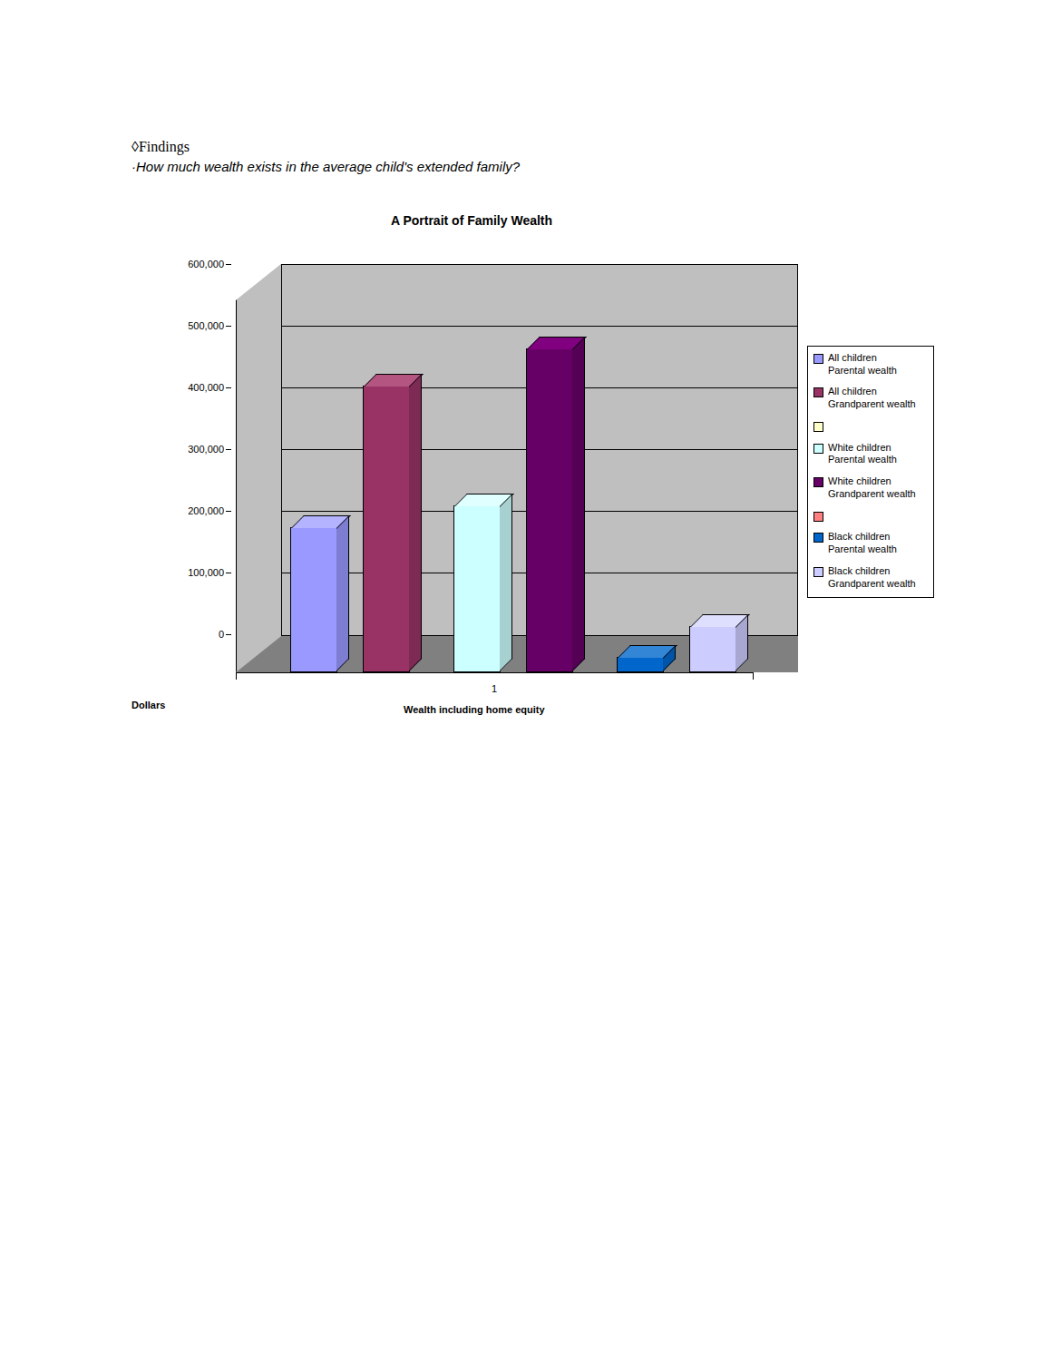◊Findings
·How much wealth exists in the average child's extended family?
A Portrait of Family Wealth
600,000
500,000
400,000
300,000
200,000
100,000
0
Dollars
1
Wealth including home equity
All children
Parental wealth
All children
Grandparent wealth
White children
Parental wealth
White children
Grandparent wealth
Black children
Parental wealth
Black children
Grandparent wealth